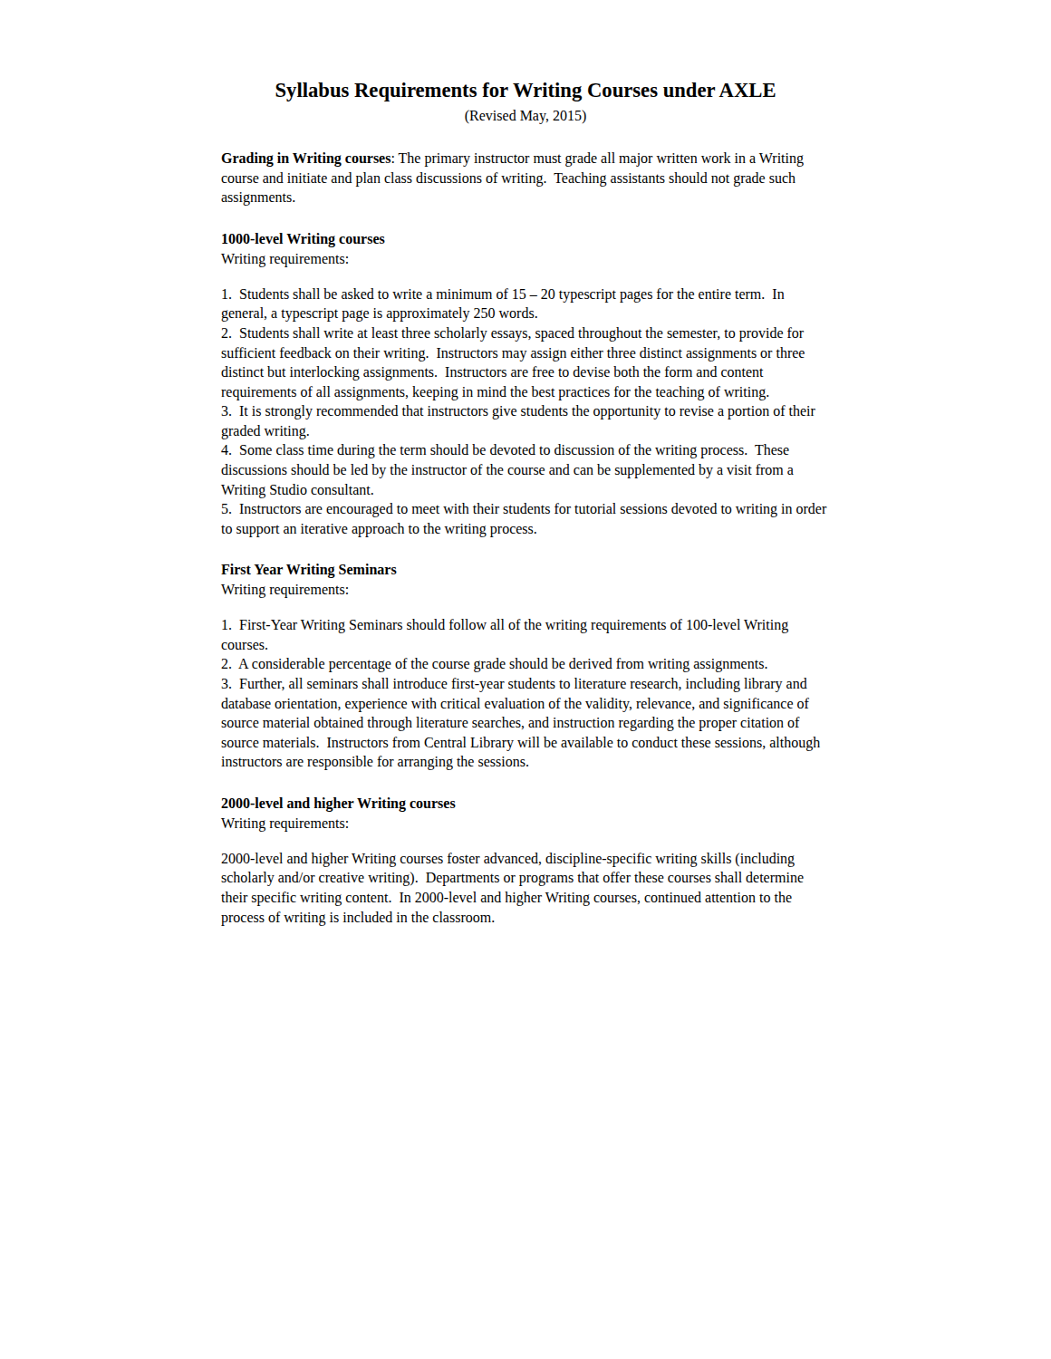Syllabus Requirements for Writing Courses under AXLE
(Revised May, 2015)
Grading in Writing courses: The primary instructor must grade all major written work in a Writing course and initiate and plan class discussions of writing. Teaching assistants should not grade such assignments.
1000-level Writing courses
Writing requirements:
1. Students shall be asked to write a minimum of 15 – 20 typescript pages for the entire term. In general, a typescript page is approximately 250 words.
2. Students shall write at least three scholarly essays, spaced throughout the semester, to provide for sufficient feedback on their writing. Instructors may assign either three distinct assignments or three distinct but interlocking assignments. Instructors are free to devise both the form and content requirements of all assignments, keeping in mind the best practices for the teaching of writing.
3. It is strongly recommended that instructors give students the opportunity to revise a portion of their graded writing.
4. Some class time during the term should be devoted to discussion of the writing process. These discussions should be led by the instructor of the course and can be supplemented by a visit from a Writing Studio consultant.
5. Instructors are encouraged to meet with their students for tutorial sessions devoted to writing in order to support an iterative approach to the writing process.
First Year Writing Seminars
Writing requirements:
1. First-Year Writing Seminars should follow all of the writing requirements of 100-level Writing courses.
2. A considerable percentage of the course grade should be derived from writing assignments.
3. Further, all seminars shall introduce first-year students to literature research, including library and database orientation, experience with critical evaluation of the validity, relevance, and significance of source material obtained through literature searches, and instruction regarding the proper citation of source materials. Instructors from Central Library will be available to conduct these sessions, although instructors are responsible for arranging the sessions.
2000-level and higher Writing courses
Writing requirements:
2000-level and higher Writing courses foster advanced, discipline-specific writing skills (including scholarly and/or creative writing). Departments or programs that offer these courses shall determine their specific writing content. In 2000-level and higher Writing courses, continued attention to the process of writing is included in the classroom.